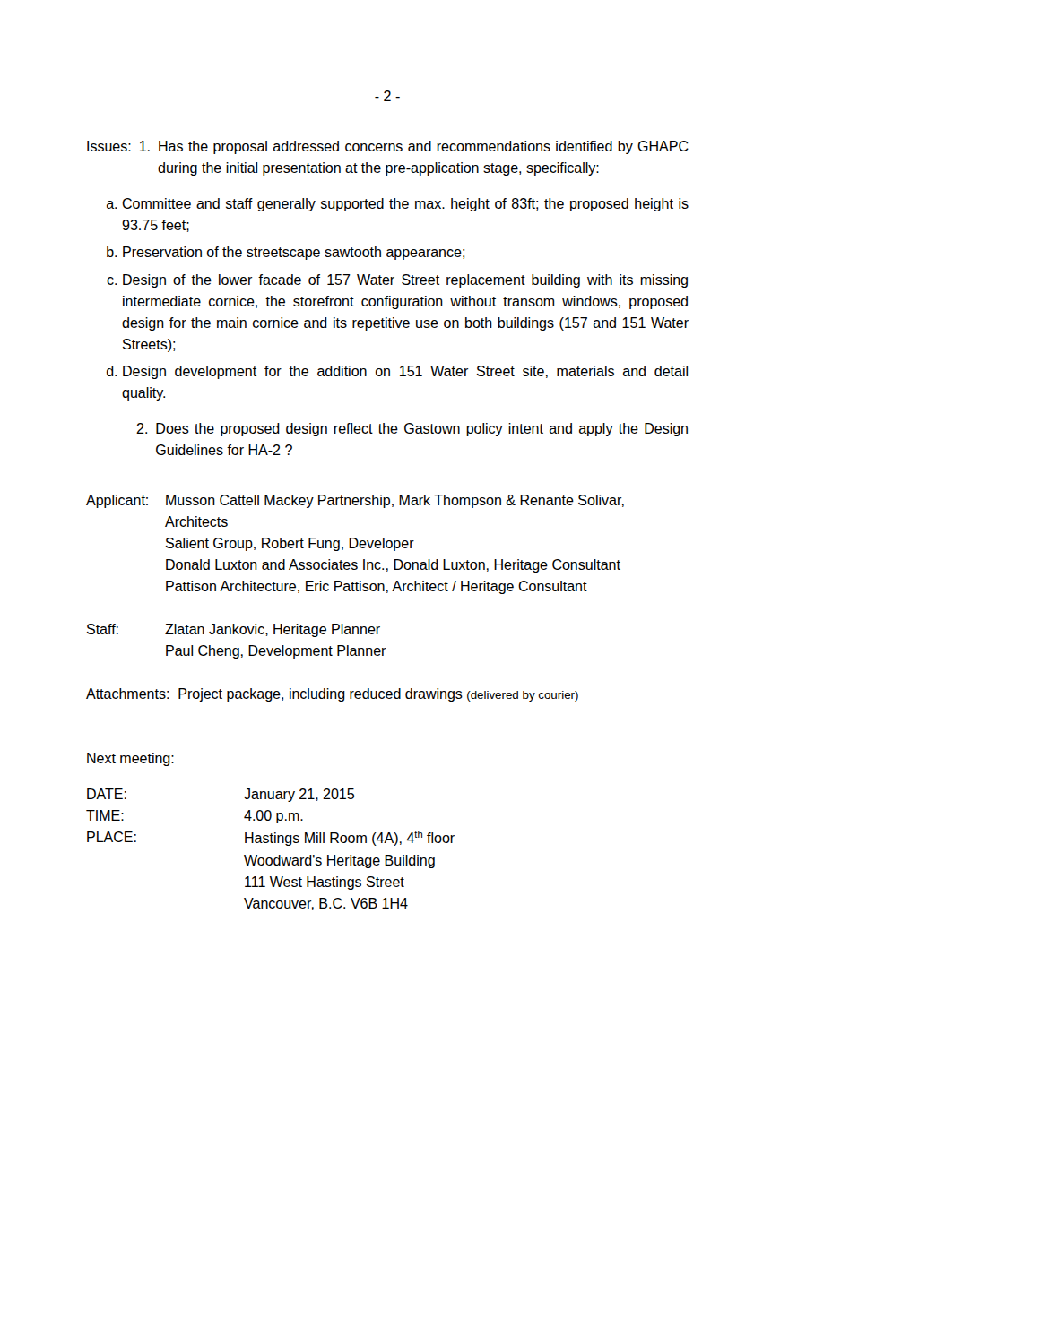- 2 -
Issues:
1.
Has the proposal addressed concerns and recommendations identified by GHAPC during the initial presentation at the pre-application stage, specifically:
Committee and staff generally supported the max. height of 83ft; the proposed height is 93.75 feet;
Preservation of the streetscape sawtooth appearance;
Design of the lower facade of 157 Water Street replacement building with its missing intermediate cornice, the storefront configuration without transom windows, proposed design for the main cornice and its repetitive use on both buildings (157 and 151 Water Streets);
Design development for the addition on 151 Water Street site, materials and detail quality.
2.
Does the proposed design reflect the Gastown policy intent and apply the Design Guidelines for HA-2 ?
Applicant:
Musson Cattell Mackey Partnership, Mark Thompson & Renante Solivar, Architects
Salient Group, Robert Fung, Developer
Donald Luxton and Associates Inc., Donald Luxton, Heritage Consultant
Pattison Architecture, Eric Pattison, Architect / Heritage Consultant
Staff:
Zlatan Jankovic, Heritage Planner
Paul Cheng, Development Planner
Attachments: Project package, including reduced drawings (delivered by courier)
Next meeting:
DATE:
January 21, 2015
TIME:
4.00 p.m.
PLACE:
Hastings Mill Room (4A), 4th floor
Woodward's Heritage Building
111 West Hastings Street
Vancouver, B.C. V6B 1H4